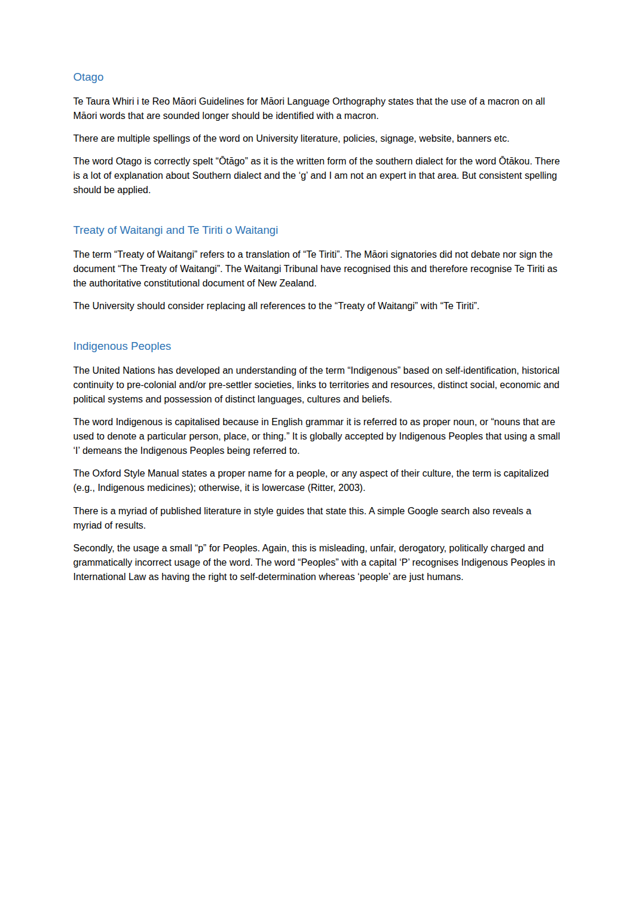Otago
Te Taura Whiri i te Reo Māori Guidelines for Māori Language Orthography states that the use of a macron on all Māori words that are sounded longer should be identified with a macron.
There are multiple spellings of the word on University literature, policies, signage, website, banners etc.
The word Otago is correctly spelt “Ōtāgo” as it is the written form of the southern dialect for the word Ōtākou. There is a lot of explanation about Southern dialect and the ‘g’ and I am not an expert in that area. But consistent spelling should be applied.
Treaty of Waitangi and Te Tiriti o Waitangi
The term “Treaty of Waitangi” refers to a translation of “Te Tiriti”. The Māori signatories did not debate nor sign the document “The Treaty of Waitangi”. The Waitangi Tribunal have recognised this and therefore recognise Te Tiriti as the authoritative constitutional document of New Zealand.
The University should consider replacing all references to the “Treaty of Waitangi” with “Te Tiriti”.
Indigenous Peoples
The United Nations has developed an understanding of the term “Indigenous” based on self-identification, historical continuity to pre-colonial and/or pre-settler societies, links to territories and resources, distinct social, economic and political systems and possession of distinct languages, cultures and beliefs.
The word Indigenous is capitalised because in English grammar it is referred to as proper noun, or “nouns that are used to denote a particular person, place, or thing.” It is globally accepted by Indigenous Peoples that using a small ‘I’ demeans the Indigenous Peoples being referred to.
The Oxford Style Manual states a proper name for a people, or any aspect of their culture, the term is capitalized (e.g., Indigenous medicines); otherwise, it is lowercase (Ritter, 2003).
There is a myriad of published literature in style guides that state this. A simple Google search also reveals a myriad of results.
Secondly, the usage a small “p” for Peoples. Again, this is misleading, unfair, derogatory, politically charged and grammatically incorrect usage of the word. The word “Peoples” with a capital ‘P’ recognises Indigenous Peoples in International Law as having the right to self-determination whereas ‘people’ are just humans.